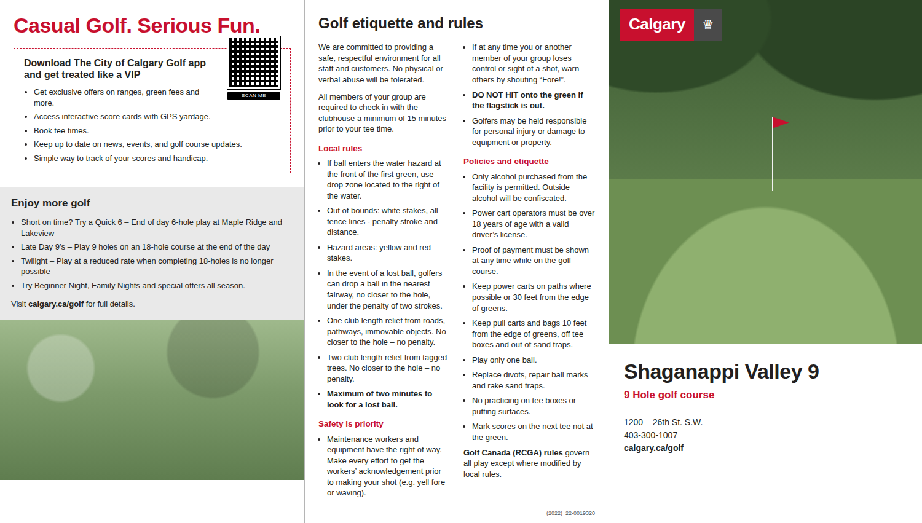Casual Golf. Serious Fun.
SCAN ME
Download The City of Calgary Golf app and get treated like a VIP
Get exclusive offers on ranges, green fees and more.
Access interactive score cards with GPS yardage.
Book tee times.
Keep up to date on news, events, and golf course updates.
Simple way to track of your scores and handicap.
Enjoy more golf
Short on time? Try a Quick 6 – End of day 6-hole play at Maple Ridge and Lakeview
Late Day 9’s – Play 9 holes on an 18-hole course at the end of the day
Twilight – Play at a reduced rate when completing 18-holes is no longer possible
Try Beginner Night, Family Nights and special offers all season.
Visit calgary.ca/golf for full details.
Golf etiquette and rules
We are committed to providing a safe, respectful environment for all staff and customers. No physical or verbal abuse will be tolerated.
All members of your group are required to check in with the clubhouse a minimum of 15 minutes prior to your tee time.
Local rules
If ball enters the water hazard at the front of the first green, use drop zone located to the right of the water.
Out of bounds: white stakes, all fence lines - penalty stroke and distance.
Hazard areas: yellow and red stakes.
In the event of a lost ball, golfers can drop a ball in the nearest fairway, no closer to the hole, under the penalty of two strokes.
One club length relief from roads, pathways, immovable objects. No closer to the hole – no penalty.
Two club length relief from tagged trees. No closer to the hole – no penalty.
Maximum of two minutes to look for a lost ball.
Safety is priority
Maintenance workers and equipment have the right of way. Make every effort to get the workers’ acknowledgement prior to making your shot (e.g. yell fore or waving).
If at any time you or another member of your group loses control or sight of a shot, warn others by shouting “Fore!”.
DO NOT HIT onto the green if the flagstick is out.
Golfers may be held responsible for personal injury or damage to equipment or property.
Policies and etiquette
Only alcohol purchased from the facility is permitted. Outside alcohol will be confiscated.
Power cart operators must be over 18 years of age with a valid driver’s license.
Proof of payment must be shown at any time while on the golf course.
Keep power carts on paths where possible or 30 feet from the edge of greens.
Keep pull carts and bags 10 feet from the edge of greens, off tee boxes and out of sand traps.
Play only one ball.
Replace divots, repair ball marks and rake sand traps.
No practicing on tee boxes or putting surfaces.
Mark scores on the next tee not at the green.
Golf Canada (RCGA) rules govern all play except where modified by local rules.
(2022) 22-0019320
Calgary
♛
Shaganappi Valley 9
9 Hole golf course
1200 – 26th St. S.W.
403-300-1007
calgary.ca/golf